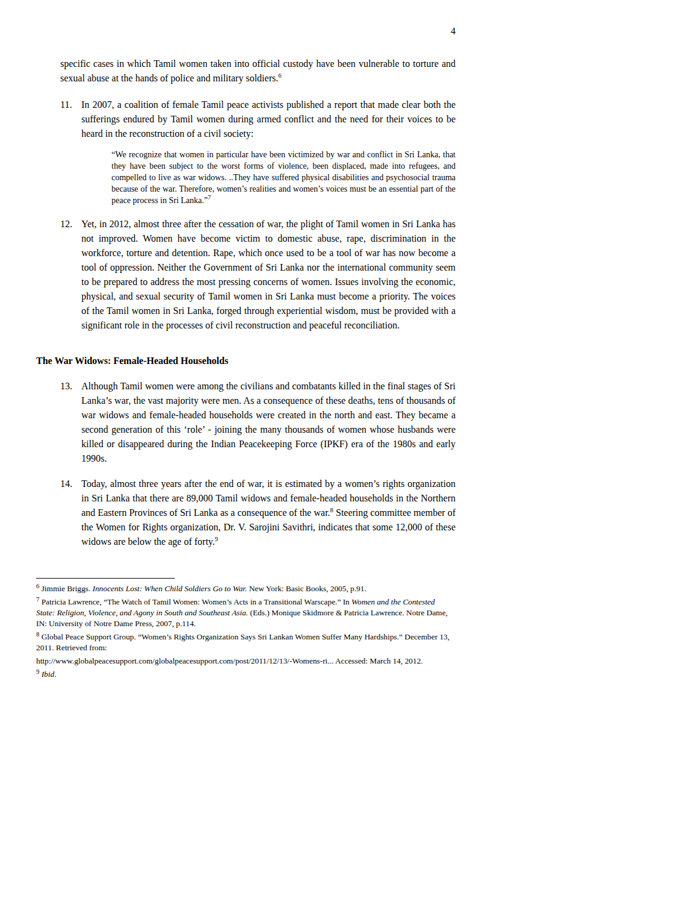4
specific cases in which Tamil women taken into official custody have been vulnerable to torture and sexual abuse at the hands of police and military soldiers.6
In 2007, a coalition of female Tamil peace activists published a report that made clear both the sufferings endured by Tamil women during armed conflict and the need for their voices to be heard in the reconstruction of a civil society:
“We recognize that women in particular have been victimized by war and conflict in Sri Lanka, that they have been subject to the worst forms of violence, been displaced, made into refugees, and compelled to live as war widows. ..They have suffered physical disabilities and psychosocial trauma because of the war. Therefore, women’s realities and women’s voices must be an essential part of the peace process in Sri Lanka.”7
Yet, in 2012, almost three after the cessation of war, the plight of Tamil women in Sri Lanka has not improved. Women have become victim to domestic abuse, rape, discrimination in the workforce, torture and detention. Rape, which once used to be a tool of war has now become a tool of oppression. Neither the Government of Sri Lanka nor the international community seem to be prepared to address the most pressing concerns of women. Issues involving the economic, physical, and sexual security of Tamil women in Sri Lanka must become a priority. The voices of the Tamil women in Sri Lanka, forged through experiential wisdom, must be provided with a significant role in the processes of civil reconstruction and peaceful reconciliation.
The War Widows: Female-Headed Households
Although Tamil women were among the civilians and combatants killed in the final stages of Sri Lanka’s war, the vast majority were men. As a consequence of these deaths, tens of thousands of war widows and female-headed households were created in the north and east. They became a second generation of this ‘role’ - joining the many thousands of women whose husbands were killed or disappeared during the Indian Peacekeeping Force (IPKF) era of the 1980s and early 1990s.
Today, almost three years after the end of war, it is estimated by a women’s rights organization in Sri Lanka that there are 89,000 Tamil widows and female-headed households in the Northern and Eastern Provinces of Sri Lanka as a consequence of the war.8 Steering committee member of the Women for Rights organization, Dr. V. Sarojini Savithri, indicates that some 12,000 of these widows are below the age of forty.9
6 Jimmie Briggs. Innocents Lost: When Child Soldiers Go to War. New York: Basic Books, 2005, p.91.
7 Patricia Lawrence, “The Watch of Tamil Women: Women’s Acts in a Transitional Warscape.” In Women and the Contested State: Religion, Violence, and Agony in South and Southeast Asia. (Eds.) Monique Skidmore & Patricia Lawrence. Notre Dame, IN: University of Notre Dame Press, 2007, p.114.
8 Global Peace Support Group. “Women’s Rights Organization Says Sri Lankan Women Suffer Many Hardships.” December 13, 2011. Retrieved from:
http://www.globalpeacesupport.com/globalpeacesupport.com/post/2011/12/13/-Womens-ri... Accessed: March 14, 2012.
9 Ibid.